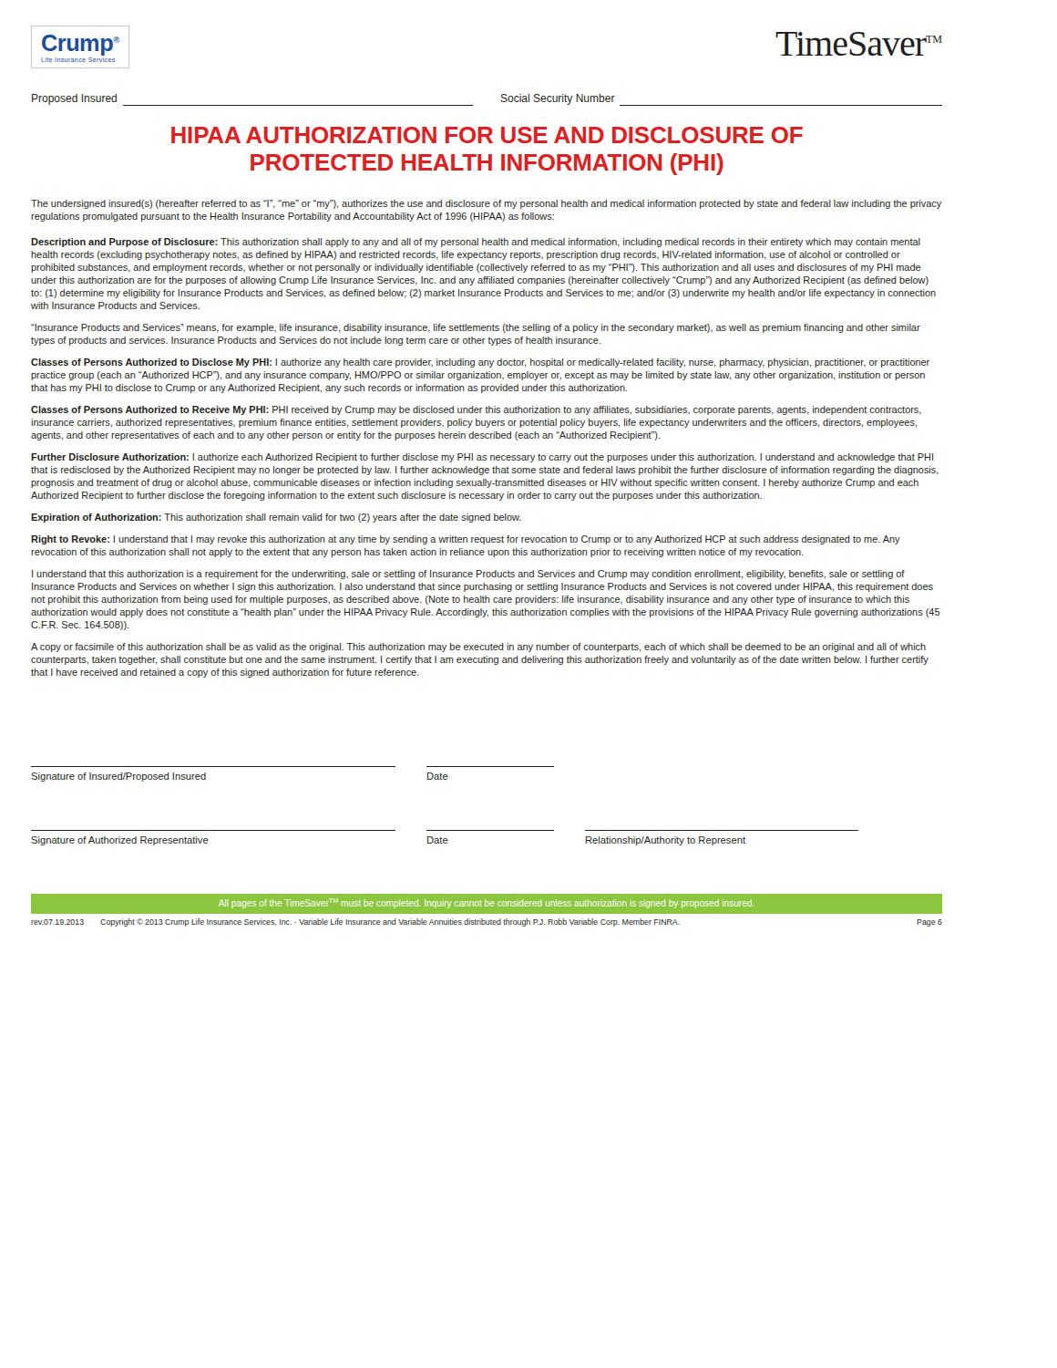Crump®
Life Insurance Services
TimeSaverTM
Proposed Insured
Social Security Number
HIPAA AUTHORIZATION FOR USE AND DISCLOSURE OF
PROTECTED HEALTH INFORMATION (PHI)
The undersigned insured(s) (hereafter referred to as “I”, “me” or “my”), authorizes the use and disclosure of my personal health and medical information protected by state and federal law including the privacy regulations promulgated pursuant to the Health Insurance Portability and Accountability Act of 1996 (HIPAA) as follows:
Description and Purpose of Disclosure: This authorization shall apply to any and all of my personal health and medical information, including medical records in their entirety which may contain mental health records (excluding psychotherapy notes, as defined by HIPAA) and restricted records, life expectancy reports, prescription drug records, HIV-related information, use of alcohol or controlled or prohibited substances, and employment records, whether or not personally or individually identifiable (collectively referred to as my “PHI”). This authorization and all uses and disclosures of my PHI made under this authorization are for the purposes of allowing Crump Life Insurance Services, Inc. and any affiliated companies (hereinafter collectively “Crump”) and any Authorized Recipient (as defined below) to: (1) determine my eligibility for Insurance Products and Services, as defined below; (2) market Insurance Products and Services to me; and/or (3) underwrite my health and/or life expectancy in connection with Insurance Products and Services.
“Insurance Products and Services” means, for example, life insurance, disability insurance, life settlements (the selling of a policy in the secondary market), as well as premium financing and other similar types of products and services. Insurance Products and Services do not include long term care or other types of health insurance.
Classes of Persons Authorized to Disclose My PHI: I authorize any health care provider, including any doctor, hospital or medically-related facility, nurse, pharmacy, physician, practitioner, or practitioner practice group (each an “Authorized HCP”), and any insurance company, HMO/PPO or similar organization, employer or, except as may be limited by state law, any other organization, institution or person that has my PHI to disclose to Crump or any Authorized Recipient, any such records or information as provided under this authorization.
Classes of Persons Authorized to Receive My PHI: PHI received by Crump may be disclosed under this authorization to any affiliates, subsidiaries, corporate parents, agents, independent contractors, insurance carriers, authorized representatives, premium finance entities, settlement providers, policy buyers or potential policy buyers, life expectancy underwriters and the officers, directors, employees, agents, and other representatives of each and to any other person or entity for the purposes herein described (each an “Authorized Recipient”).
Further Disclosure Authorization: I authorize each Authorized Recipient to further disclose my PHI as necessary to carry out the purposes under this authorization. I understand and acknowledge that PHI that is redisclosed by the Authorized Recipient may no longer be protected by law. I further acknowledge that some state and federal laws prohibit the further disclosure of information regarding the diagnosis, prognosis and treatment of drug or alcohol abuse, communicable diseases or infection including sexually-transmitted diseases or HIV without specific written consent. I hereby authorize Crump and each Authorized Recipient to further disclose the foregoing information to the extent such disclosure is necessary in order to carry out the purposes under this authorization.
Expiration of Authorization: This authorization shall remain valid for two (2) years after the date signed below.
Right to Revoke: I understand that I may revoke this authorization at any time by sending a written request for revocation to Crump or to any Authorized HCP at such address designated to me. Any revocation of this authorization shall not apply to the extent that any person has taken action in reliance upon this authorization prior to receiving written notice of my revocation.
I understand that this authorization is a requirement for the underwriting, sale or settling of Insurance Products and Services and Crump may condition enrollment, eligibility, benefits, sale or settling of Insurance Products and Services on whether I sign this authorization. I also understand that since purchasing or settling Insurance Products and Services is not covered under HIPAA, this requirement does not prohibit this authorization from being used for multiple purposes, as described above. (Note to health care providers: life insurance, disability insurance and any other type of insurance to which this authorization would apply does not constitute a “health plan” under the HIPAA Privacy Rule. Accordingly, this authorization complies with the provisions of the HIPAA Privacy Rule governing authorizations (45 C.F.R. Sec. 164.508)).
A copy or facsimile of this authorization shall be as valid as the original. This authorization may be executed in any number of counterparts, each of which shall be deemed to be an original and all of which counterparts, taken together, shall constitute but one and the same instrument. I certify that I am executing and delivering this authorization freely and voluntarily as of the date written below. I further certify that I have received and retained a copy of this signed authorization for future reference.
Signature of Insured/Proposed Insured
Date
Signature of Authorized Representative
Date
Relationship/Authority to Represent
All pages of the TimeSaverTM must be completed. Inquiry cannot be considered unless authorization is signed by proposed insured.
rev.07.19.2013 Copyright © 2013 Crump Life Insurance Services, Inc. · Variable Life Insurance and Variable Annuities distributed through P.J. Robb Variable Corp. Member FINRA. Page 6